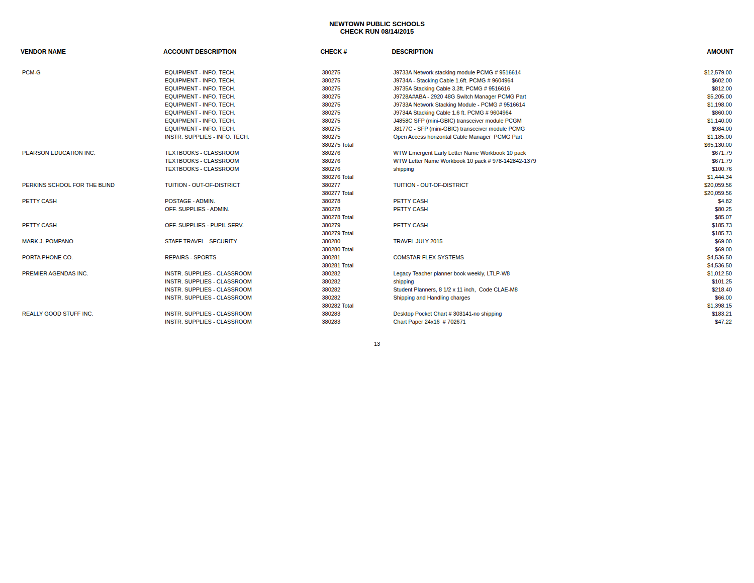NEWTOWN PUBLIC SCHOOLS
CHECK RUN 08/14/2015
| VENDOR NAME | ACCOUNT DESCRIPTION | CHECK # | DESCRIPTION | AMOUNT |
| --- | --- | --- | --- | --- |
| PCM-G | EQUIPMENT - INFO. TECH. | 380275 | J9733A Network stacking module PCMG # 9516614 | $12,579.00 |
| | EQUIPMENT - INFO. TECH. | 380275 | J9734A - Stacking Cable 1.6ft. PCMG # 9604964 | $602.00 |
| | EQUIPMENT - INFO. TECH. | 380275 | J9735A Stacking Cable 3.3ft. PCMG # 9516616 | $812.00 |
| | EQUIPMENT - INFO. TECH. | 380275 | J9728A#ABA - 2920 48G Switch Manager PCMG Part | $5,205.00 |
| | EQUIPMENT - INFO. TECH. | 380275 | J9733A Network Stacking Module - PCMG # 9516614 | $1,198.00 |
| | EQUIPMENT - INFO. TECH. | 380275 | J9734A Stacking Cable 1.6 ft. PCMG # 9604964 | $860.00 |
| | EQUIPMENT - INFO. TECH. | 380275 | J4858C SFP (mini-GBIC) transceiver module PCGM | $1,140.00 |
| | EQUIPMENT - INFO. TECH. | 380275 | J8177C - SFP (mini-GBIC) transceiver module PCMG | $984.00 |
| | INSTR. SUPPLIES - INFO. TECH. | 380275 | Open Access horizontal Cable Manager PCMG Part | $1,185.00 |
| | | 380275 Total | | $65,130.00 |
| PEARSON EDUCATION INC. | TEXTBOOKS - CLASSROOM | 380276 | WTW Emergent Early Letter Name Workbook 10 pack | $671.79 |
| | TEXTBOOKS - CLASSROOM | 380276 | WTW Letter Name Workbook 10 pack # 978-142842-1379 | $671.79 |
| | TEXTBOOKS - CLASSROOM | 380276 | shipping | $100.76 |
| | | 380276 Total | | $1,444.34 |
| PERKINS SCHOOL FOR THE BLIND | TUITION - OUT-OF-DISTRICT | 380277 | TUITION - OUT-OF-DISTRICT | $20,059.56 |
| | | 380277 Total | | $20,059.56 |
| PETTY CASH | POSTAGE - ADMIN. | 380278 | PETTY CASH | $4.82 |
| | OFF. SUPPLIES - ADMIN. | 380278 | PETTY CASH | $80.25 |
| | | 380278 Total | | $85.07 |
| PETTY CASH | OFF. SUPPLIES - PUPIL SERV. | 380279 | PETTY CASH | $185.73 |
| | | 380279 Total | | $185.73 |
| MARK J. POMPANO | STAFF TRAVEL - SECURITY | 380280 | TRAVEL JULY 2015 | $69.00 |
| | | 380280 Total | | $69.00 |
| PORTA PHONE CO. | REPAIRS - SPORTS | 380281 | COMSTAR FLEX SYSTEMS | $4,536.50 |
| | | 380281 Total | | $4,536.50 |
| PREMIER AGENDAS INC. | INSTR. SUPPLIES - CLASSROOM | 380282 | Legacy Teacher planner book weekly, LTLP-W8 | $1,012.50 |
| | INSTR. SUPPLIES - CLASSROOM | 380282 | shipping | $101.25 |
| | INSTR. SUPPLIES - CLASSROOM | 380282 | Student Planners, 8 1/2 x 11 inch, Code CLAE-M8 | $218.40 |
| | INSTR. SUPPLIES - CLASSROOM | 380282 | Shipping and Handling charges | $66.00 |
| | | 380282 Total | | $1,398.15 |
| REALLY GOOD STUFF INC. | INSTR. SUPPLIES - CLASSROOM | 380283 | Desktop Pocket Chart # 303141-no shipping | $183.21 |
| | INSTR. SUPPLIES - CLASSROOM | 380283 | Chart Paper 24x16 # 702671 | $47.22 |
13